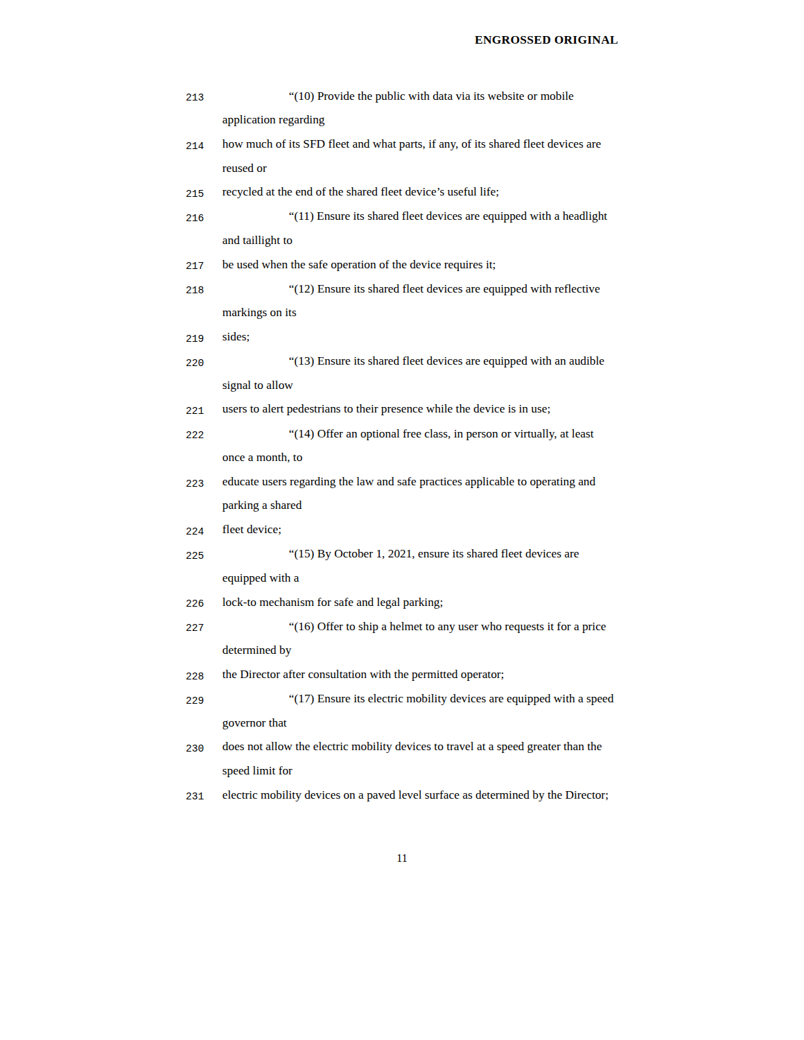ENGROSSED ORIGINAL
213
“(10) Provide the public with data via its website or mobile application regarding
214
how much of its SFD fleet and what parts, if any, of its shared fleet devices are reused or
215
recycled at the end of the shared fleet device’s useful life;
216
“(11) Ensure its shared fleet devices are equipped with a headlight and taillight to
217
be used when the safe operation of the device requires it;
218
“(12) Ensure its shared fleet devices are equipped with reflective markings on its
219
sides;
220
“(13) Ensure its shared fleet devices are equipped with an audible signal to allow
221
users to alert pedestrians to their presence while the device is in use;
222
“(14) Offer an optional free class, in person or virtually, at least once a month, to
223
educate users regarding the law and safe practices applicable to operating and parking a shared
224
fleet device;
225
“(15) By October 1, 2021, ensure its shared fleet devices are equipped with a
226
lock-to mechanism for safe and legal parking;
227
“(16) Offer to ship a helmet to any user who requests it for a price determined by
228
the Director after consultation with the permitted operator;
229
“(17) Ensure its electric mobility devices are equipped with a speed governor that
230
does not allow the electric mobility devices to travel at a speed greater than the speed limit for
231
electric mobility devices on a paved level surface as determined by the Director;
11